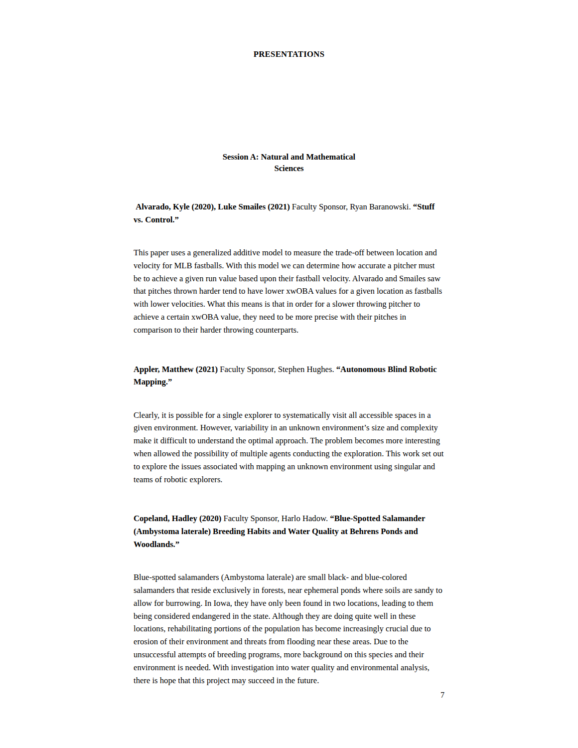PRESENTATIONS
Session A: Natural and Mathematical
Sciences
Alvarado, Kyle (2020), Luke Smailes (2021) Faculty Sponsor, Ryan Baranowski. “Stuff vs. Control.”
This paper uses a generalized additive model to measure the trade-off between location and velocity for MLB fastballs. With this model we can determine how accurate a pitcher must be to achieve a given run value based upon their fastball velocity. Alvarado and Smailes saw that pitches thrown harder tend to have lower xwOBA values for a given location as fastballs with lower velocities. What this means is that in order for a slower throwing pitcher to achieve a certain xwOBA value, they need to be more precise with their pitches in comparison to their harder throwing counterparts.
Appler, Matthew (2021) Faculty Sponsor, Stephen Hughes. “Autonomous Blind Robotic Mapping.”
Clearly, it is possible for a single explorer to systematically visit all accessible spaces in a given environment. However, variability in an unknown environment’s size and complexity make it difficult to understand the optimal approach. The problem becomes more interesting when allowed the possibility of multiple agents conducting the exploration. This work set out to explore the issues associated with mapping an unknown environment using singular and teams of robotic explorers.
Copeland, Hadley (2020) Faculty Sponsor, Harlo Hadow. “Blue-Spotted Salamander (Ambystoma laterale) Breeding Habits and Water Quality at Behrens Ponds and Woodlands.”
Blue-spotted salamanders (Ambystoma laterale) are small black- and blue-colored salamanders that reside exclusively in forests, near ephemeral ponds where soils are sandy to allow for burrowing. In Iowa, they have only been found in two locations, leading to them being considered endangered in the state. Although they are doing quite well in these locations, rehabilitating portions of the population has become increasingly crucial due to erosion of their environment and threats from flooding near these areas. Due to the unsuccessful attempts of breeding programs, more background on this species and their environment is needed. With investigation into water quality and environmental analysis, there is hope that this project may succeed in the future.
7